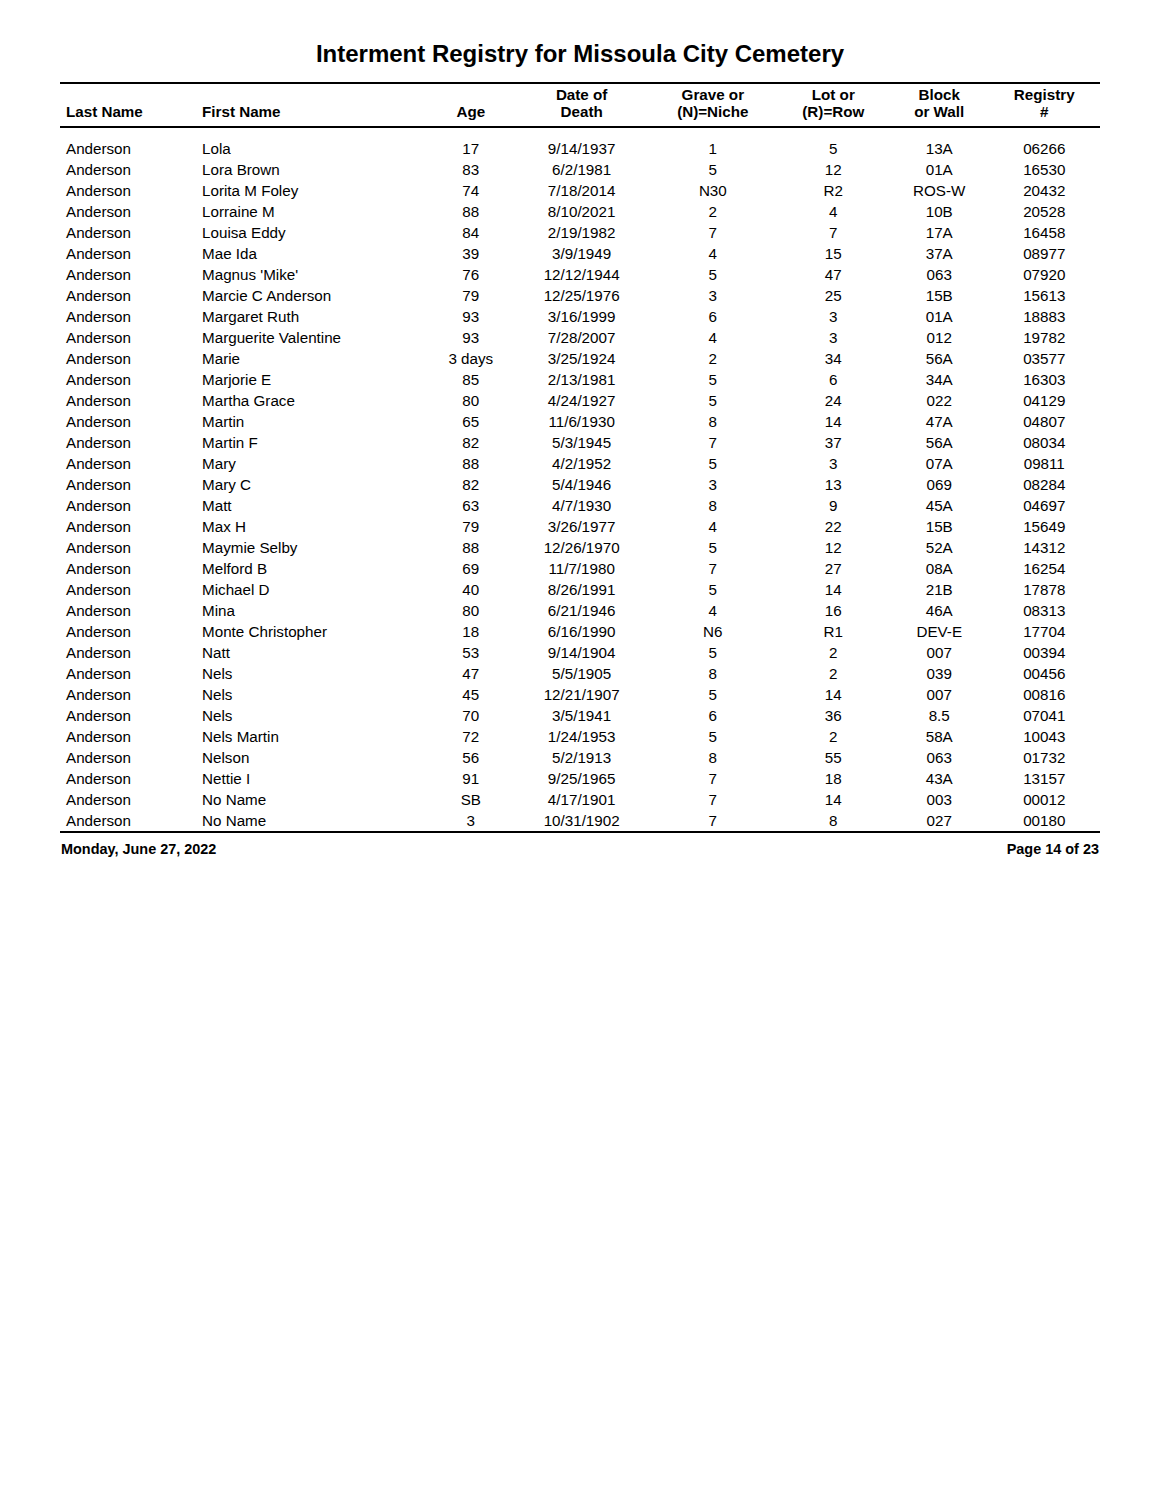Interment Registry for Missoula City Cemetery
| Last Name | First Name | Age | Date of Death | Grave or (N)=Niche | Lot or (R)=Row | Block or Wall | Registry # |
| --- | --- | --- | --- | --- | --- | --- | --- |
| Anderson | Lola | 17 | 9/14/1937 | 1 | 5 | 13A | 06266 |
| Anderson | Lora Brown | 83 | 6/2/1981 | 5 | 12 | 01A | 16530 |
| Anderson | Lorita M Foley | 74 | 7/18/2014 | N30 | R2 | ROS-W | 20432 |
| Anderson | Lorraine M | 88 | 8/10/2021 | 2 | 4 | 10B | 20528 |
| Anderson | Louisa Eddy | 84 | 2/19/1982 | 7 | 7 | 17A | 16458 |
| Anderson | Mae Ida | 39 | 3/9/1949 | 4 | 15 | 37A | 08977 |
| Anderson | Magnus 'Mike' | 76 | 12/12/1944 | 5 | 47 | 063 | 07920 |
| Anderson | Marcie C Anderson | 79 | 12/25/1976 | 3 | 25 | 15B | 15613 |
| Anderson | Margaret Ruth | 93 | 3/16/1999 | 6 | 3 | 01A | 18883 |
| Anderson | Marguerite Valentine | 93 | 7/28/2007 | 4 | 3 | 012 | 19782 |
| Anderson | Marie | 3 days | 3/25/1924 | 2 | 34 | 56A | 03577 |
| Anderson | Marjorie E | 85 | 2/13/1981 | 5 | 6 | 34A | 16303 |
| Anderson | Martha Grace | 80 | 4/24/1927 | 5 | 24 | 022 | 04129 |
| Anderson | Martin | 65 | 11/6/1930 | 8 | 14 | 47A | 04807 |
| Anderson | Martin F | 82 | 5/3/1945 | 7 | 37 | 56A | 08034 |
| Anderson | Mary | 88 | 4/2/1952 | 5 | 3 | 07A | 09811 |
| Anderson | Mary C | 82 | 5/4/1946 | 3 | 13 | 069 | 08284 |
| Anderson | Matt | 63 | 4/7/1930 | 8 | 9 | 45A | 04697 |
| Anderson | Max H | 79 | 3/26/1977 | 4 | 22 | 15B | 15649 |
| Anderson | Maymie Selby | 88 | 12/26/1970 | 5 | 12 | 52A | 14312 |
| Anderson | Melford B | 69 | 11/7/1980 | 7 | 27 | 08A | 16254 |
| Anderson | Michael D | 40 | 8/26/1991 | 5 | 14 | 21B | 17878 |
| Anderson | Mina | 80 | 6/21/1946 | 4 | 16 | 46A | 08313 |
| Anderson | Monte Christopher | 18 | 6/16/1990 | N6 | R1 | DEV-E | 17704 |
| Anderson | Natt | 53 | 9/14/1904 | 5 | 2 | 007 | 00394 |
| Anderson | Nels | 47 | 5/5/1905 | 8 | 2 | 039 | 00456 |
| Anderson | Nels | 45 | 12/21/1907 | 5 | 14 | 007 | 00816 |
| Anderson | Nels | 70 | 3/5/1941 | 6 | 36 | 8.5 | 07041 |
| Anderson | Nels Martin | 72 | 1/24/1953 | 5 | 2 | 58A | 10043 |
| Anderson | Nelson | 56 | 5/2/1913 | 8 | 55 | 063 | 01732 |
| Anderson | Nettie I | 91 | 9/25/1965 | 7 | 18 | 43A | 13157 |
| Anderson | No Name | SB | 4/17/1901 | 7 | 14 | 003 | 00012 |
| Anderson | No Name | 3 | 10/31/1902 | 7 | 8 | 027 | 00180 |
| Monday, June 27, 2022 | Page 14 of 23 |